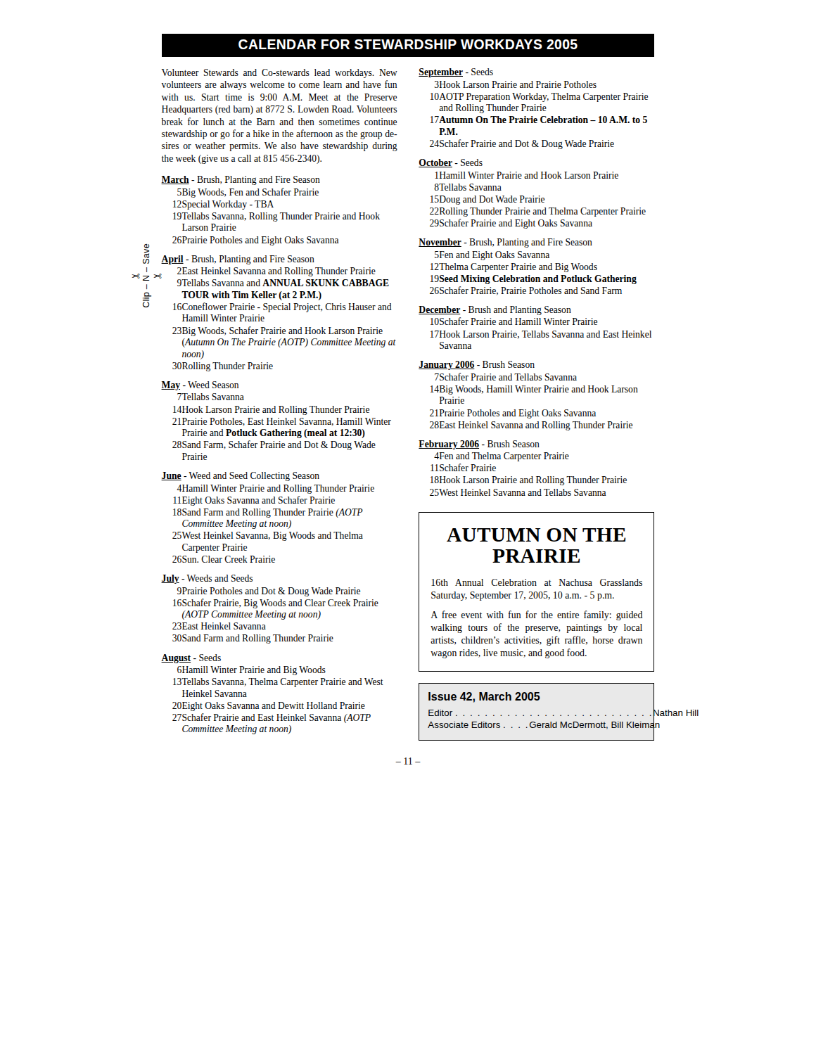✂ Clip – N – Save ✂
CALENDAR FOR STEWARDSHIP WORKDAYS 2005
Volunteer Stewards and Co-stewards lead workdays. New volunteers are always welcome to come learn and have fun with us. Start time is 9:00 A.M. Meet at the Preserve Headquarters (red barn) at 8772 S. Lowden Road. Volunteers break for lunch at the Barn and then sometimes continue stewardship or go for a hike in the afternoon as the group desires or weather permits. We also have stewardship during the week (give us a call at 815 456-2340).
March - Brush, Planting and Fire Season
| 5 | Big Woods, Fen and Schafer Prairie |
| 12 | Special Workday - TBA |
| 19 | Tellabs Savanna, Rolling Thunder Prairie and Hook Larson Prairie |
| 26 | Prairie Potholes and Eight Oaks Savanna |
April - Brush, Planting and Fire Season
| 2 | East Heinkel Savanna and Rolling Thunder Prairie |
| 9 | Tellabs Savanna and ANNUAL SKUNK CABBAGE TOUR with Tim Keller (at 2 P.M.) |
| 16 | Coneflower Prairie - Special Project, Chris Hauser and Hamill Winter Prairie |
| 23 | Big Woods, Schafer Prairie and Hook Larson Prairie ( Autumn On The Prairie (AOTP) Committee Meeting at noon) |
| 30 | Rolling Thunder Prairie |
May - Weed Season
| 7 | Tellabs Savanna |
| 14 | Hook Larson Prairie and Rolling Thunder Prairie |
| 21 | Prairie Potholes, East Heinkel Savanna, Hamill Winter Prairie and Potluck Gathering (meal at 12:30) |
| 28 | Sand Farm, Schafer Prairie and Dot & Doug Wade Prairie |
June - Weed and Seed Collecting Season
| 4 | Hamill Winter Prairie and Rolling Thunder Prairie |
| 11 | Eight Oaks Savanna and Schafer Prairie |
| 18 | Sand Farm and Rolling Thunder Prairie (AOTP Committee Meeting at noon) |
| 25 | West Heinkel Savanna, Big Woods and Thelma Carpenter Prairie |
| 26 | Sun. Clear Creek Prairie |
July - Weeds and Seeds
| 9 | Prairie Potholes and Dot & Doug Wade Prairie |
| 16 | Schafer Prairie, Big Woods and Clear Creek Prairie (AOTP Committee Meeting at noon) |
| 23 | East Heinkel Savanna |
| 30 | Sand Farm and Rolling Thunder Prairie |
August - Seeds
| 6 | Hamill Winter Prairie and Big Woods |
| 13 | Tellabs Savanna, Thelma Carpenter Prairie and West Heinkel Savanna |
| 20 | Eight Oaks Savanna and Dewitt Holland Prairie |
| 27 | Schafer Prairie and East Heinkel Savanna (AOTP Committee Meeting at noon) |
September - Seeds
| 3 | Hook Larson Prairie and Prairie Potholes |
| 10 | AOTP Preparation Workday, Thelma Carpenter Prairie and Rolling Thunder Prairie |
| 17 | Autumn On The Prairie Celebration – 10 A.M. to 5 P.M. |
| 24 | Schafer Prairie and Dot & Doug Wade Prairie |
October - Seeds
| 1 | Hamill Winter Prairie and Hook Larson Prairie |
| 8 | Tellabs Savanna |
| 15 | Doug and Dot Wade Prairie |
| 22 | Rolling Thunder Prairie and Thelma Carpenter Prairie |
| 29 | Schafer Prairie and Eight Oaks Savanna |
November - Brush, Planting and Fire Season
| 5 | Fen and Eight Oaks Savanna |
| 12 | Thelma Carpenter Prairie and Big Woods |
| 19 | Seed Mixing Celebration and Potluck Gathering |
| 26 | Schafer Prairie, Prairie Potholes and Sand Farm |
December - Brush and Planting Season
| 10 | Schafer Prairie and Hamill Winter Prairie |
| 17 | Hook Larson Prairie, Tellabs Savanna and East Heinkel Savanna |
January 2006 - Brush Season
| 7 | Schafer Prairie and Tellabs Savanna |
| 14 | Big Woods, Hamill Winter Prairie and Hook Larson Prairie |
| 21 | Prairie Potholes and Eight Oaks Savanna |
| 28 | East Heinkel Savanna and Rolling Thunder Prairie |
February 2006 - Brush Season
| 4 | Fen and Thelma Carpenter Prairie |
| 11 | Schafer Prairie |
| 18 | Hook Larson Prairie and Rolling Thunder Prairie |
| 25 | West Heinkel Savanna and Tellabs Savanna |
AUTUMN ON THE PRAIRIE
16th Annual Celebration at Nachusa Grasslands Saturday, September 17, 2005, 10 a.m. - 5 p.m.
A free event with fun for the entire family: guided walking tours of the preserve, paintings by local artists, children’s activities, gift raffle, horse drawn wagon rides, live music, and good food.
Issue 42, March 2005
Editor . . . . . . . . . . . . . . . . . . . . . . . . . . . Nathan Hill
Associate Editors . . . . Gerald McDermott, Bill Kleiman
– 11 –